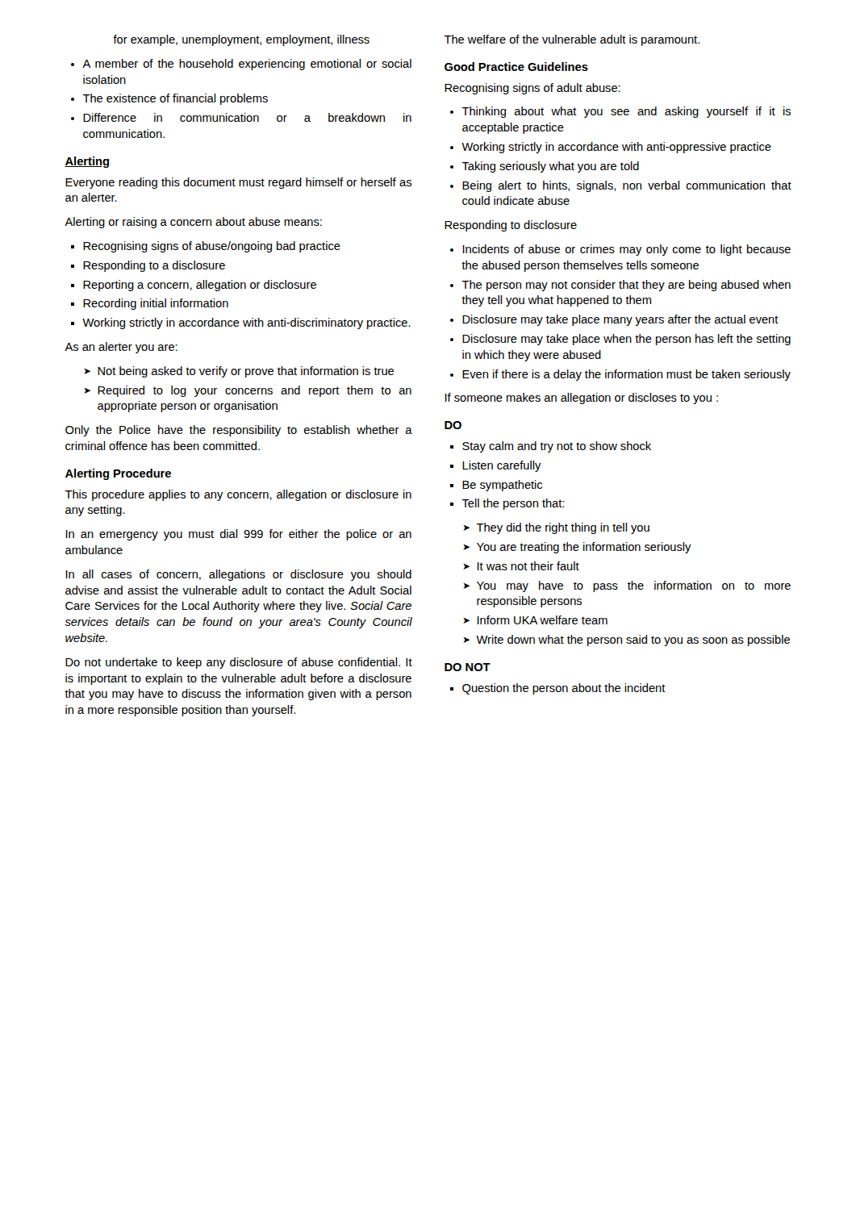for example, unemployment, employment, illness
A member of the household experiencing emotional or social isolation
The existence of financial problems
Difference in communication or a breakdown in communication.
Alerting
Everyone reading this document must regard himself or herself as an alerter.
Alerting or raising a concern about abuse means:
Recognising signs of abuse/ongoing bad practice
Responding to a disclosure
Reporting a concern, allegation or disclosure
Recording initial information
Working strictly in accordance with anti-discriminatory practice.
As an alerter you are:
Not being asked to verify or prove that information is true
Required to log your concerns and report them to an appropriate person or organisation
Only the Police have the responsibility to establish whether a criminal offence has been committed.
Alerting Procedure
This procedure applies to any concern, allegation or disclosure in any setting.
In an emergency you must dial 999 for either the police or an ambulance
In all cases of concern, allegations or disclosure you should advise and assist the vulnerable adult to contact the Adult Social Care Services for the Local Authority where they live. Social Care services details can be found on your area's County Council website.
Do not undertake to keep any disclosure of abuse confidential. It is important to explain to the vulnerable adult before a disclosure that you may have to discuss the information given with a person in a more responsible position than yourself.
The welfare of the vulnerable adult is paramount.
Good Practice Guidelines
Recognising signs of adult abuse:
Thinking about what you see and asking yourself if it is acceptable practice
Working strictly in accordance with anti-oppressive practice
Taking seriously what you are told
Being alert to hints, signals, non verbal communication that could indicate abuse
Responding to disclosure
Incidents of abuse or crimes may only come to light because the abused person themselves tells someone
The person may not consider that they are being abused when they tell you what happened to them
Disclosure may take place many years after the actual event
Disclosure may take place when the person has left the setting in which they were abused
Even if there is a delay the information must be taken seriously
If someone makes an allegation or discloses to you :
DO
Stay calm and try not to show shock
Listen carefully
Be sympathetic
Tell the person that:
They did the right thing in tell you
You are treating the information seriously
It was not their fault
You may have to pass the information on to more responsible persons
Inform UKA welfare team
Write down what the person said to you as soon as possible
DO NOT
Question the person about the incident